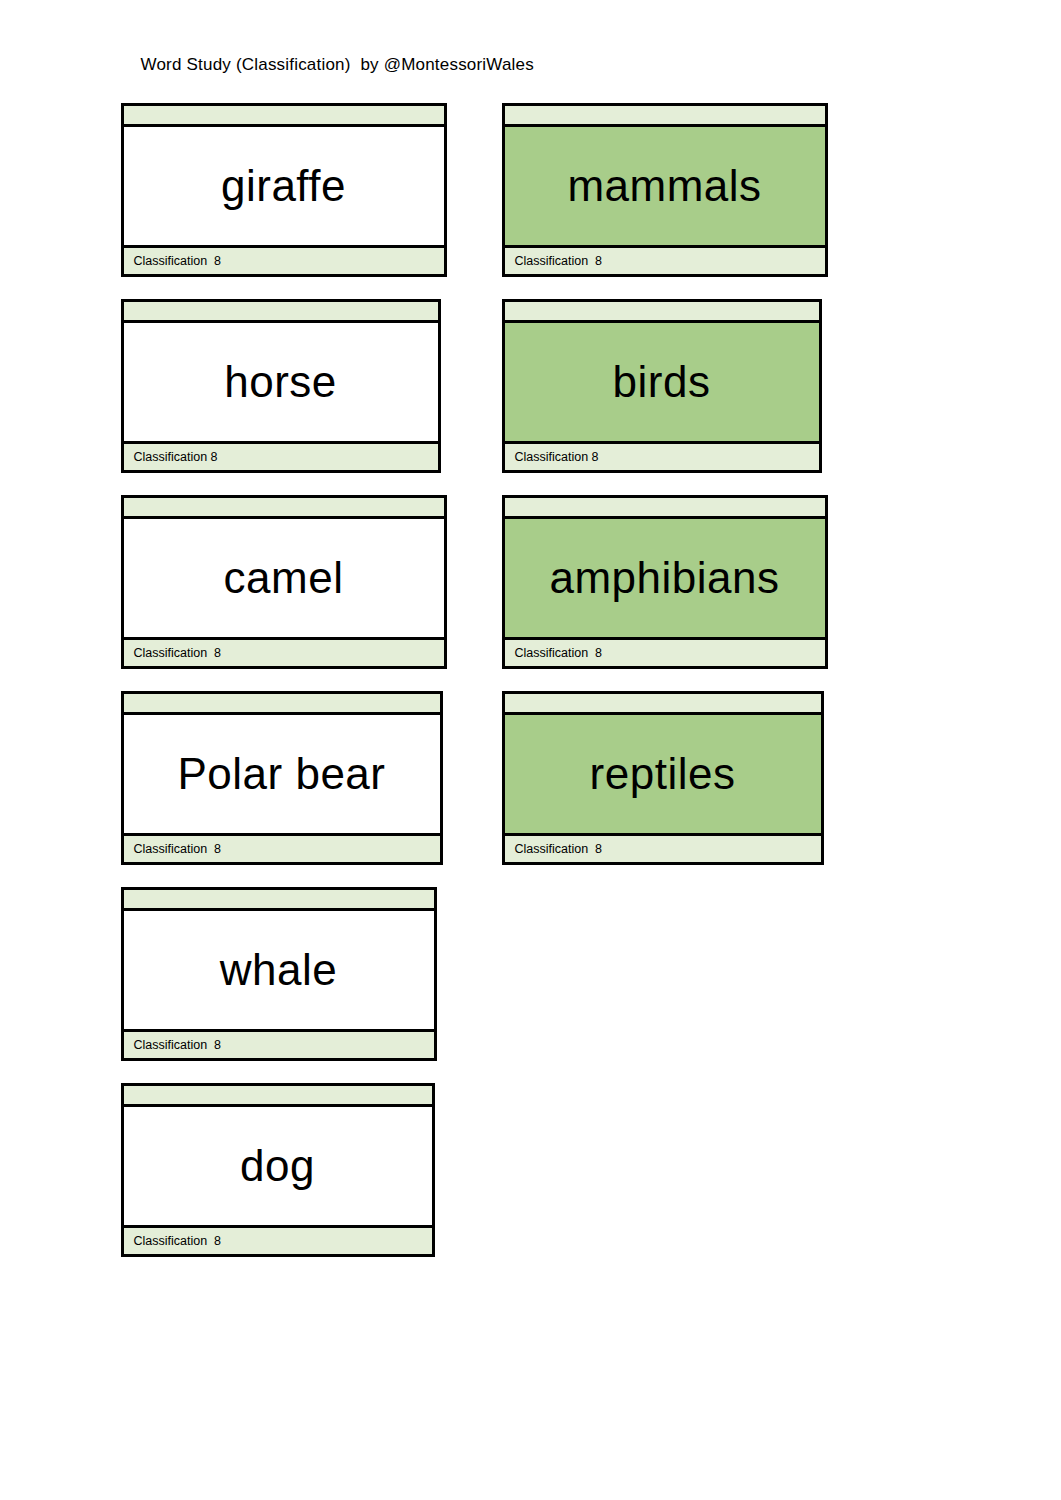Word Study (Classification) by @MontessoriWales
giraffe
Classification 8
horse
Classification 8
camel
Classification 8
Polar bear
Classification 8
whale
Classification 8
dog
Classification 8
mammals
Classification 8
birds
Classification 8
amphibians
Classification 8
reptiles
Classification 8